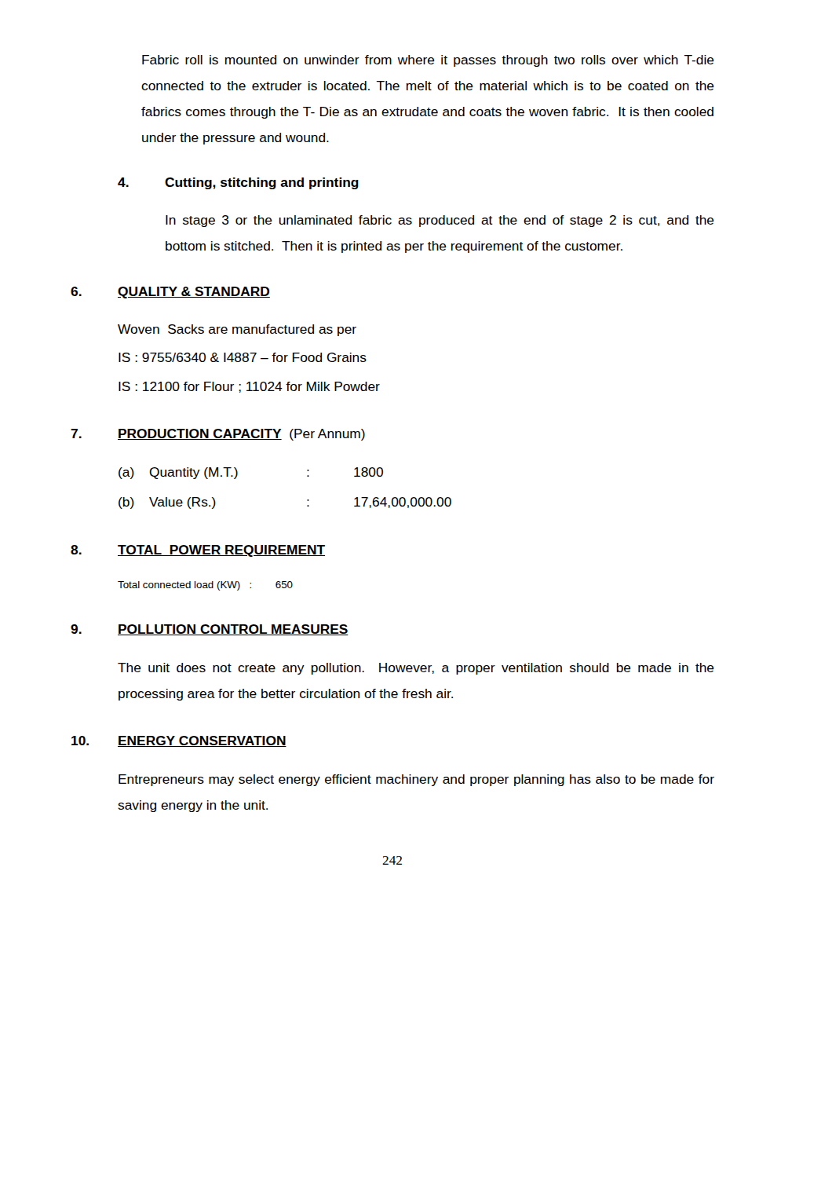Fabric roll is mounted on unwinder from where it passes through two rolls over which T-die connected to the extruder is located. The melt of the material which is to be coated on the fabrics comes through the T- Die as an extrudate and coats the woven fabric. It is then cooled under the pressure and wound.
4. Cutting, stitching and printing
In stage 3 or the unlaminated fabric as produced at the end of stage 2 is cut, and the bottom is stitched. Then it is printed as per the requirement of the customer.
6. QUALITY & STANDARD
Woven Sacks are manufactured as per
IS : 9755/6340 & I4887 – for Food Grains
IS : 12100 for Flour ; 11024 for Milk Powder
7. PRODUCTION CAPACITY (Per Annum)
(a) Quantity (M.T.) : 1800
(b) Value (Rs.) : 17,64,00,000.00
8. TOTAL POWER REQUIREMENT
Total connected load (KW) : 650
9. POLLUTION CONTROL MEASURES
The unit does not create any pollution. However, a proper ventilation should be made in the processing area for the better circulation of the fresh air.
10. ENERGY CONSERVATION
Entrepreneurs may select energy efficient machinery and proper planning has also to be made for saving energy in the unit.
242